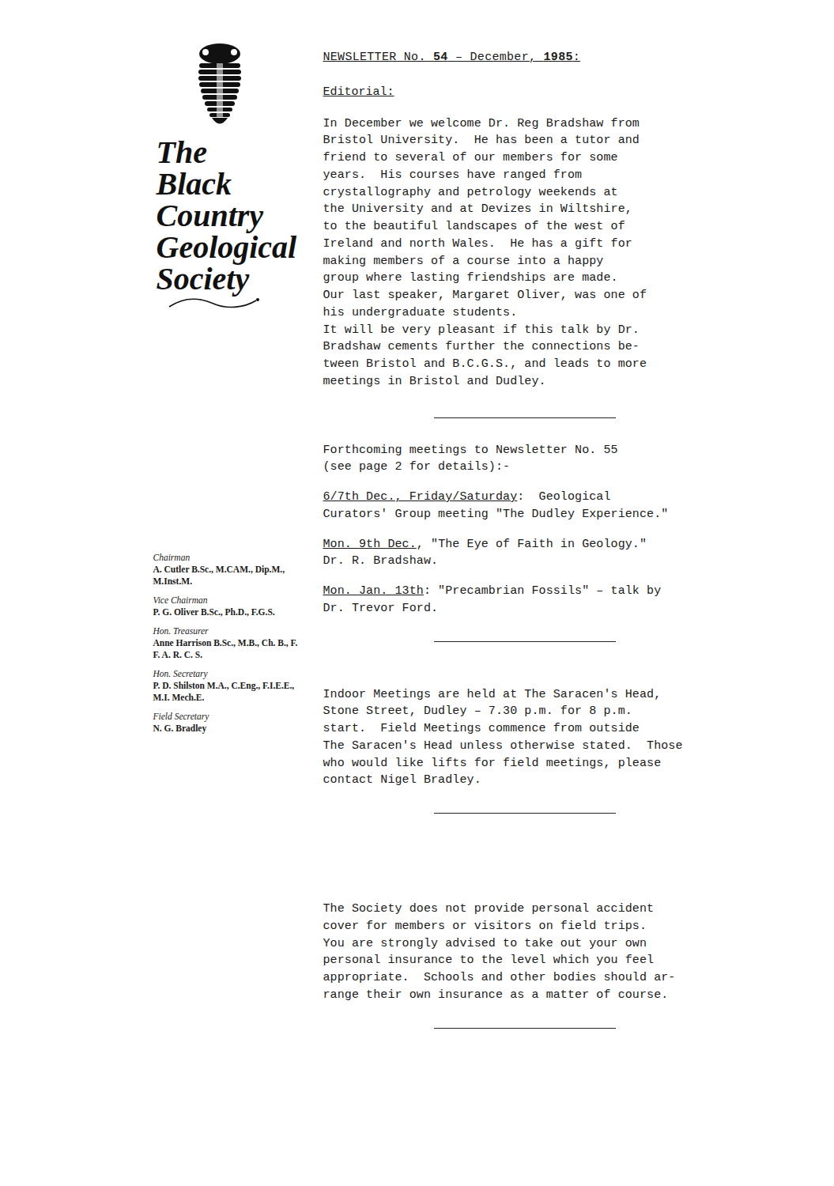The
Black
Country
Geological
Society
Chairman
A. Cutler B.Sc., M.CAM., Dip.M., M.Inst.M.
Vice Chairman
P. G. Oliver B.Sc., Ph.D., F.G.S.
Hon. Treasurer
Anne Harrison B.Sc., M.B., Ch. B., F. F. A. R. C. S.
Hon. Secretary
P. D. Shilston M.A., C.Eng., F.I.E.E., M.I. Mech.E.
Field Secretary
N. G. Bradley
NEWSLETTER No. 54 – December, 1985:
Editorial:
In December we welcome Dr. Reg Bradshaw from
Bristol University. He has been a tutor and
friend to several of our members for some
years. His courses have ranged from
crystallography and petrology weekends at
the University and at Devizes in Wiltshire,
to the beautiful landscapes of the west of
Ireland and north Wales. He has a gift for
making members of a course into a happy
group where lasting friendships are made.
Our last speaker, Margaret Oliver, was one of
his undergraduate students.
It will be very pleasant if this talk by Dr.
Bradshaw cements further the connections be-
tween Bristol and B.C.G.S., and leads to more
meetings in Bristol and Dudley.
Forthcoming meetings to Newsletter No. 55
(see page 2 for details):-
6/7th Dec., Friday/Saturday: Geological
Curators' Group meeting "The Dudley Experience."
Mon. 9th Dec., "The Eye of Faith in Geology."
Dr. R. Bradshaw.
Mon. Jan. 13th: "Precambrian Fossils" – talk by
Dr. Trevor Ford.
Indoor Meetings are held at The Saracen's Head,
Stone Street, Dudley – 7.30 p.m. for 8 p.m.
start. Field Meetings commence from outside
The Saracen's Head unless otherwise stated. Those
who would like lifts for field meetings, please
contact Nigel Bradley.
The Society does not provide personal accident
cover for members or visitors on field trips.
You are strongly advised to take out your own
personal insurance to the level which you feel
appropriate. Schools and other bodies should ar-
range their own insurance as a matter of course.